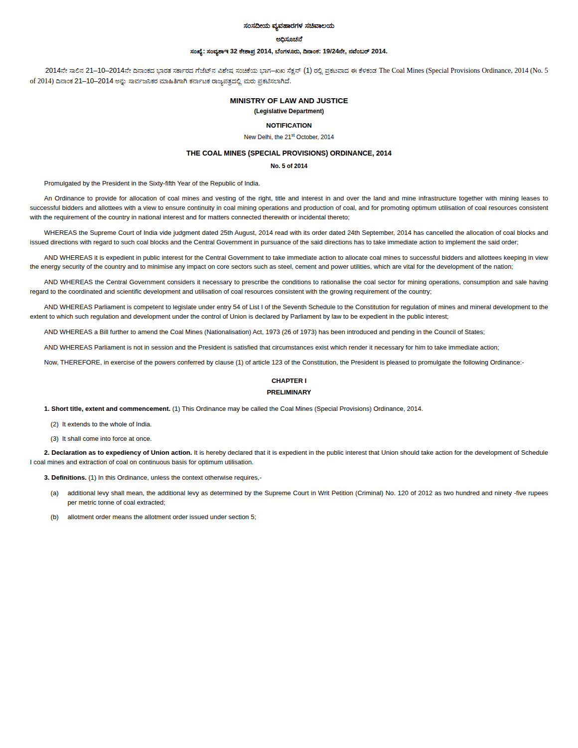ಸಂಸದೀಯ ವ್ಯವಹಾರಗಳ ಸಚಿವಾಲಯ
ಅಧಿಸೂಚನೆ
ಸಂಖ್ಯೆ: ಸಂವ್ಯಶಾಇ 32 ಕೇಶಾಪ್ರ 2014, ಬೆಂಗಳೂರು, ದಿನಾಂಕ: 19/24ನೇ, ನವೆಂಬರ್ 2014.
2014ನೇ ಸಾಲಿನ 21–10–2014ನೇ ದಿನಾಂಕದ ಭಾರತ ಸರ್ಕಾರದ ಗೆಜೆಟ್‌ನ ವಿಶೇಷ ಸಂಚಿಕೆಯ ಭಾಗ–ಖಖ ಸೆಕ್ಷನ್ (1) ರಲ್ಲಿ ಪ್ರಕಟವಾದ ಈ ಕೆಳಕಂಡ The Coal Mines (Special Provisions Ordinance, 2014 (No. 5 of 2014) ದಿನಾಂಕ 21–10–2014 ಅನ್ನು ಸಾರ್ವಜನಿಕರ ಮಾಹಿತಿಗಾಗಿ ಕರ್ನಾಟಕ ರಾಜ್ಯಪತ್ರದಲ್ಲಿ ಮರು ಪ್ರಕಟಿಸಲಾಗಿದೆ.
MINISTRY OF LAW AND JUSTICE
(Legislative Department)
NOTIFICATION
New Delhi, the 21st October, 2014
THE COAL MINES (SPECIAL PROVISIONS) ORDINANCE, 2014
No. 5 of 2014
Promulgated by the President in the Sixty-fifth Year of the Republic of India.
An Ordinance to provide for allocation of coal mines and vesting of the right, title and interest in and over the land and mine infrastructure together with mining leases to successful bidders and allottees with a view to ensure continuity in coal mining operations and production of coal, and for promoting optimum utilisation of coal resources consistent with the requirement of the country in national interest and for matters connected therewith or incidental thereto;
WHEREAS the Supreme Court of India vide judgment dated 25th August, 2014 read with its order dated 24th September, 2014 has cancelled the allocation of coal blocks and issued directions with regard to such coal blocks and the Central Government in pursuance of the said directions has to take immediate action to implement the said order;
AND WHEREAS it is expedient in public interest for the Central Government to take immediate action to allocate coal mines to successful bidders and allottees keeping in view the energy security of the country and to minimise any impact on core sectors such as steel, cement and power utilities, which are vital for the development of the nation;
AND WHEREAS the Central Government considers it necessary to prescribe the conditions to rationalise the coal sector for mining operations, consumption and sale having regard to the coordinated and scientific development and utilisation of coal resources consistent with the growing requirement of the country;
AND WHEREAS Parliament is competent to legislate under entry 54 of List I of the Seventh Schedule to the Constitution for regulation of mines and mineral development to the extent to which such regulation and development under the control of Union is declared by Parliament by law to be expedient in the public interest;
AND WHEREAS a Bill further to amend the Coal Mines (Nationalisation) Act, 1973 (26 of 1973) has been introduced and pending in the Council of States;
AND WHEREAS Parliament is not in session and the President is satisfied that circumstances exist which render it necessary for him to take immediate action;
Now, THEREFORE, in exercise of the powers conferred by clause (1) of article 123 of the Constitution, the President is pleased to promulgate the following Ordinance:-
CHAPTER I
PRELIMINARY
1. Short title, extent and commencement. (1) This Ordinance may be called the Coal Mines (Special Provisions) Ordinance, 2014.
(2) It extends to the whole of India.
(3) It shall come into force at once.
2. Declaration as to expediency of Union action. It is hereby declared that it is expedient in the public interest that Union should take action for the development of Schedule I coal mines and extraction of coal on continuous basis for optimum utilisation.
3. Definitions. (1) In this Ordinance, unless the context otherwise requires,-
(a)
additional levy shall mean, the additional levy as determined by the Supreme Court in Writ Petition (Criminal) No. 120 of 2012 as two hundred and ninety -five rupees per metric tonne of coal extracted;
(b)
allotment order means the allotment order issued under section 5;